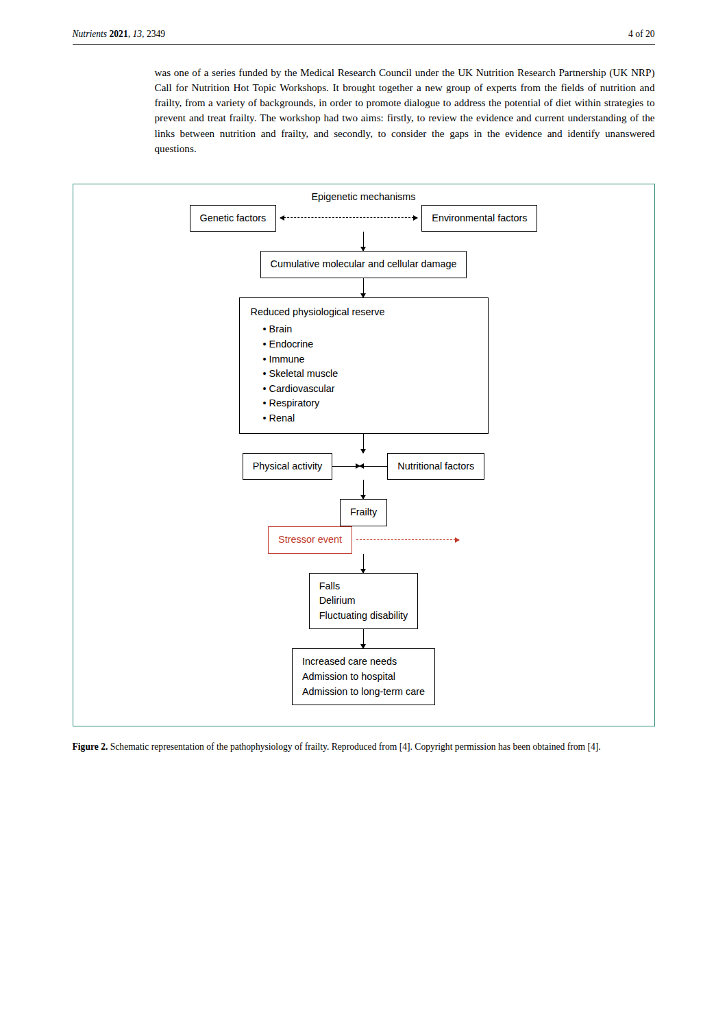Nutrients 2021, 13, 2349
4 of 20
was one of a series funded by the Medical Research Council under the UK Nutrition Research Partnership (UK NRP) Call for Nutrition Hot Topic Workshops. It brought together a new group of experts from the fields of nutrition and frailty, from a variety of backgrounds, in order to promote dialogue to address the potential of diet within strategies to prevent and treat frailty. The workshop had two aims: firstly, to review the evidence and current understanding of the links between nutrition and frailty, and secondly, to consider the gaps in the evidence and identify unanswered questions.
Epigenetic mechanisms
Genetic factors
Environmental factors
Cumulative molecular and cellular damage
Reduced physiological reserve
Brain
Endocrine
Immune
Skeletal muscle
Cardiovascular
Respiratory
Renal
Physical activity
Nutritional factors
Frailty
Stressor event
Falls
Delirium
Fluctuating disability
Increased care needs
Admission to hospital
Admission to long-term care
Figure 2. Schematic representation of the pathophysiology of frailty. Reproduced from [4]. Copyright permission has been obtained from [4].